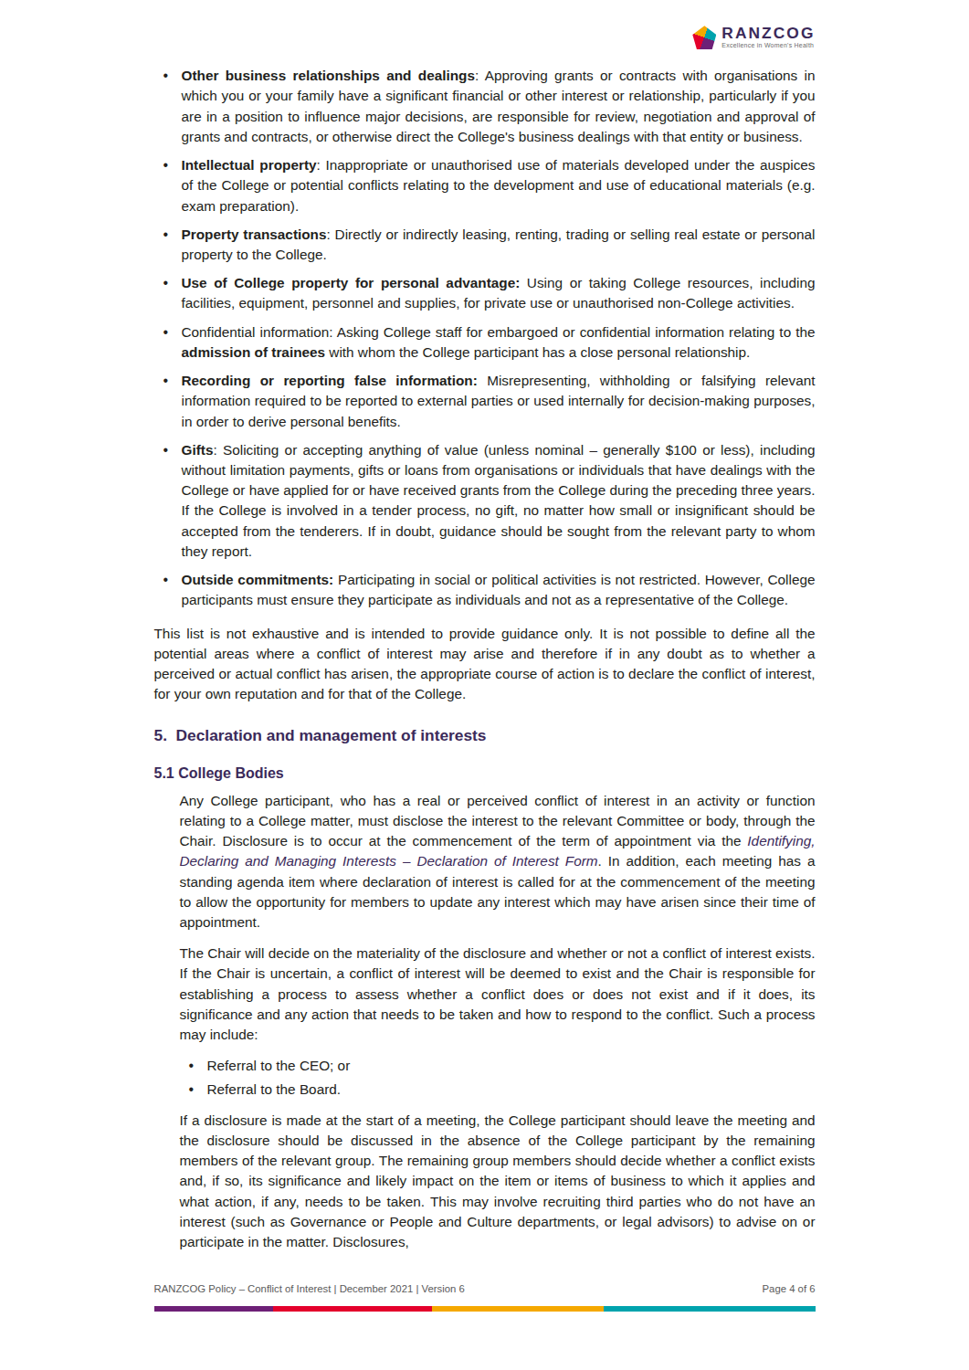RANZCOG Excellence in Women's Health
Other business relationships and dealings: Approving grants or contracts with organisations in which you or your family have a significant financial or other interest or relationship, particularly if you are in a position to influence major decisions, are responsible for review, negotiation and approval of grants and contracts, or otherwise direct the College's business dealings with that entity or business.
Intellectual property: Inappropriate or unauthorised use of materials developed under the auspices of the College or potential conflicts relating to the development and use of educational materials (e.g. exam preparation).
Property transactions: Directly or indirectly leasing, renting, trading or selling real estate or personal property to the College.
Use of College property for personal advantage: Using or taking College resources, including facilities, equipment, personnel and supplies, for private use or unauthorised non-College activities.
Confidential information: Asking College staff for embargoed or confidential information relating to the admission of trainees with whom the College participant has a close personal relationship.
Recording or reporting false information: Misrepresenting, withholding or falsifying relevant information required to be reported to external parties or used internally for decision-making purposes, in order to derive personal benefits.
Gifts: Soliciting or accepting anything of value (unless nominal – generally $100 or less), including without limitation payments, gifts or loans from organisations or individuals that have dealings with the College or have applied for or have received grants from the College during the preceding three years. If the College is involved in a tender process, no gift, no matter how small or insignificant should be accepted from the tenderers. If in doubt, guidance should be sought from the relevant party to whom they report.
Outside commitments: Participating in social or political activities is not restricted. However, College participants must ensure they participate as individuals and not as a representative of the College.
This list is not exhaustive and is intended to provide guidance only. It is not possible to define all the potential areas where a conflict of interest may arise and therefore if in any doubt as to whether a perceived or actual conflict has arisen, the appropriate course of action is to declare the conflict of interest, for your own reputation and for that of the College.
5. Declaration and management of interests
5.1 College Bodies
Any College participant, who has a real or perceived conflict of interest in an activity or function relating to a College matter, must disclose the interest to the relevant Committee or body, through the Chair. Disclosure is to occur at the commencement of the term of appointment via the Identifying, Declaring and Managing Interests – Declaration of Interest Form. In addition, each meeting has a standing agenda item where declaration of interest is called for at the commencement of the meeting to allow the opportunity for members to update any interest which may have arisen since their time of appointment.
The Chair will decide on the materiality of the disclosure and whether or not a conflict of interest exists. If the Chair is uncertain, a conflict of interest will be deemed to exist and the Chair is responsible for establishing a process to assess whether a conflict does or does not exist and if it does, its significance and any action that needs to be taken and how to respond to the conflict. Such a process may include:
Referral to the CEO; or
Referral to the Board.
If a disclosure is made at the start of a meeting, the College participant should leave the meeting and the disclosure should be discussed in the absence of the College participant by the remaining members of the relevant group. The remaining group members should decide whether a conflict exists and, if so, its significance and likely impact on the item or items of business to which it applies and what action, if any, needs to be taken. This may involve recruiting third parties who do not have an interest (such as Governance or People and Culture departments, or legal advisors) to advise on or participate in the matter. Disclosures,
RANZCOG Policy – Conflict of Interest | December 2021 | Version 6 Page 4 of 6